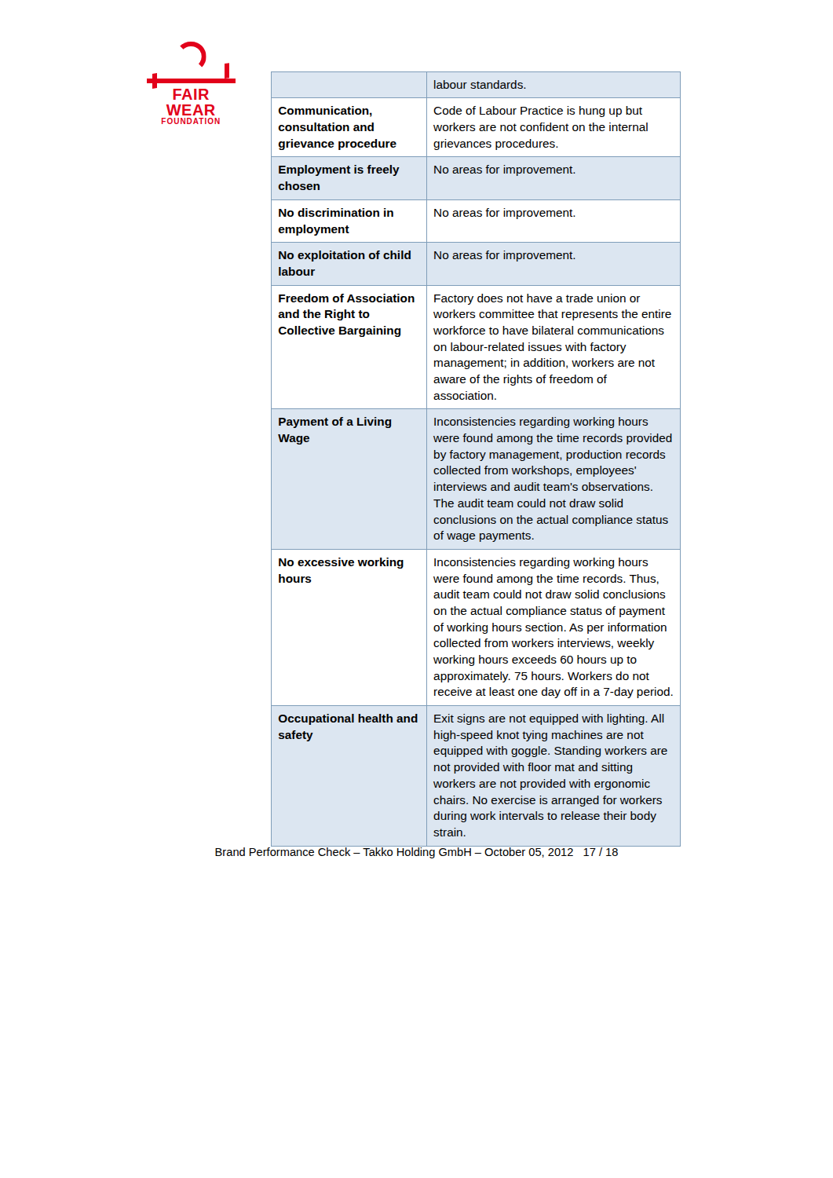FAIR
WEAR
FOUNDATION
| | labour standards. |
| Communication, consultation and grievance procedure | Code of Labour Practice is hung up but workers are not confident on the internal grievances procedures. |
| Employment is freely chosen | No areas for improvement. |
| No discrimination in employment | No areas for improvement. |
| No exploitation of child labour | No areas for improvement. |
| Freedom of Association and the Right to Collective Bargaining | Factory does not have a trade union or workers committee that represents the entire workforce to have bilateral communications on labour-related issues with factory management; in addition, workers are not aware of the rights of freedom of association. |
| Payment of a Living Wage | Inconsistencies regarding working hours were found among the time records provided by factory management, production records collected from workshops, employees' interviews and audit team's observations. The audit team could not draw solid conclusions on the actual compliance status of wage payments. |
| No excessive working hours | Inconsistencies regarding working hours were found among the time records. Thus, audit team could not draw solid conclusions on the actual compliance status of payment of working hours section. As per information collected from workers interviews, weekly working hours exceeds 60 hours up to approximately. 75 hours. Workers do not receive at least one day off in a 7-day period. |
| Occupational health and safety | Exit signs are not equipped with lighting. All high-speed knot tying machines are not equipped with goggle. Standing workers are not provided with floor mat and sitting workers are not provided with ergonomic chairs. No exercise is arranged for workers during work intervals to release their body strain. |
Brand Performance Check – Takko Holding GmbH – October 05, 2012 17 / 18